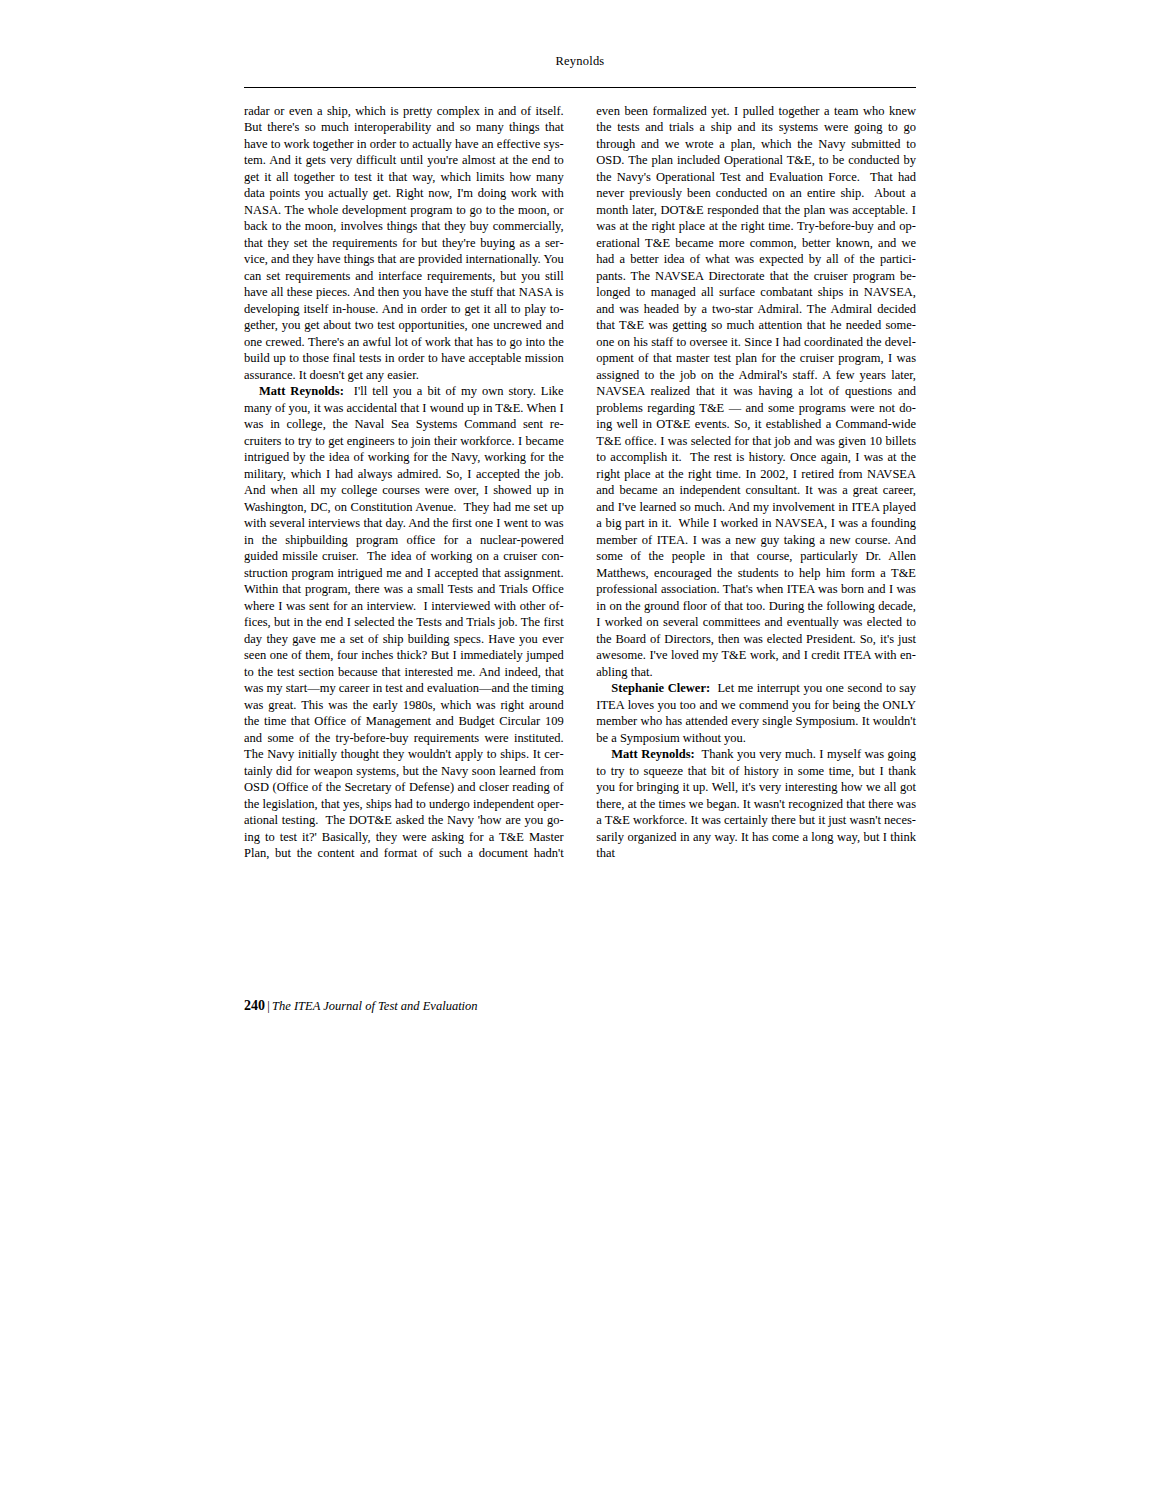Reynolds
radar or even a ship, which is pretty complex in and of itself. But there's so much interoperability and so many things that have to work together in order to actually have an effective system. And it gets very difficult until you're almost at the end to get it all together to test it that way, which limits how many data points you actually get. Right now, I'm doing work with NASA. The whole development program to go to the moon, or back to the moon, involves things that they buy commercially, that they set the requirements for but they're buying as a service, and they have things that are provided internationally. You can set requirements and interface requirements, but you still have all these pieces. And then you have the stuff that NASA is developing itself in-house. And in order to get it all to play together, you get about two test opportunities, one uncrewed and one crewed. There's an awful lot of work that has to go into the build up to those final tests in order to have acceptable mission assurance. It doesn't get any easier.
Matt Reynolds: I'll tell you a bit of my own story. Like many of you, it was accidental that I wound up in T&E. When I was in college, the Naval Sea Systems Command sent recruiters to try to get engineers to join their workforce. I became intrigued by the idea of working for the Navy, working for the military, which I had always admired. So, I accepted the job. And when all my college courses were over, I showed up in Washington, DC, on Constitution Avenue. They had me set up with several interviews that day. And the first one I went to was in the shipbuilding program office for a nuclear-powered guided missile cruiser. The idea of working on a cruiser construction program intrigued me and I accepted that assignment. Within that program, there was a small Tests and Trials Office where I was sent for an interview. I interviewed with other offices, but in the end I selected the Tests and Trials job. The first day they gave me a set of ship building specs. Have you ever seen one of them, four inches thick? But I immediately jumped to the test section because that interested me. And indeed, that was my start—my career in test and evaluation—and the timing was great. This was the early 1980s, which was right around the time that Office of Management and Budget Circular 109 and some of the try-before-buy requirements were instituted. The Navy initially thought they wouldn't apply to ships. It certainly did for weapon systems, but the Navy soon learned from OSD (Office of the Secretary of Defense) and closer reading of the legislation, that yes, ships had to undergo independent operational testing. The DOT&E asked the Navy 'how are you going to test it?' Basically, they were asking for a T&E Master Plan, but the content and format of such a document hadn't even been formalized yet. I pulled together a team who knew the tests and trials a ship and its systems were going to go through and we wrote a plan, which the Navy submitted to OSD. The plan included Operational T&E, to be conducted by the Navy's Operational Test and Evaluation Force. That had never previously been conducted on an entire ship. About a month later, DOT&E responded that the plan was acceptable. I was at the right place at the right time. Try-before-buy and operational T&E became more common, better known, and we had a better idea of what was expected by all of the participants. The NAVSEA Directorate that the cruiser program belonged to managed all surface combatant ships in NAVSEA, and was headed by a two-star Admiral. The Admiral decided that T&E was getting so much attention that he needed someone on his staff to oversee it. Since I had coordinated the development of that master test plan for the cruiser program, I was assigned to the job on the Admiral's staff. A few years later, NAVSEA realized that it was having a lot of questions and problems regarding T&E — and some programs were not doing well in OT&E events. So, it established a Command-wide T&E office. I was selected for that job and was given 10 billets to accomplish it. The rest is history. Once again, I was at the right place at the right time. In 2002, I retired from NAVSEA and became an independent consultant. It was a great career, and I've learned so much. And my involvement in ITEA played a big part in it. While I worked in NAVSEA, I was a founding member of ITEA. I was a new guy taking a new course. And some of the people in that course, particularly Dr. Allen Matthews, encouraged the students to help him form a T&E professional association. That's when ITEA was born and I was in on the ground floor of that too. During the following decade, I worked on several committees and eventually was elected to the Board of Directors, then was elected President. So, it's just awesome. I've loved my T&E work, and I credit ITEA with enabling that.
Stephanie Clewer: Let me interrupt you one second to say ITEA loves you too and we commend you for being the ONLY member who has attended every single Symposium. It wouldn't be a Symposium without you.
Matt Reynolds: Thank you very much. I myself was going to try to squeeze that bit of history in some time, but I thank you for bringing it up. Well, it's very interesting how we all got there, at the times we began. It wasn't recognized that there was a T&E workforce. It was certainly there but it just wasn't necessarily organized in any way. It has come a long way, but I think that
240|The ITEA Journal of Test and Evaluation